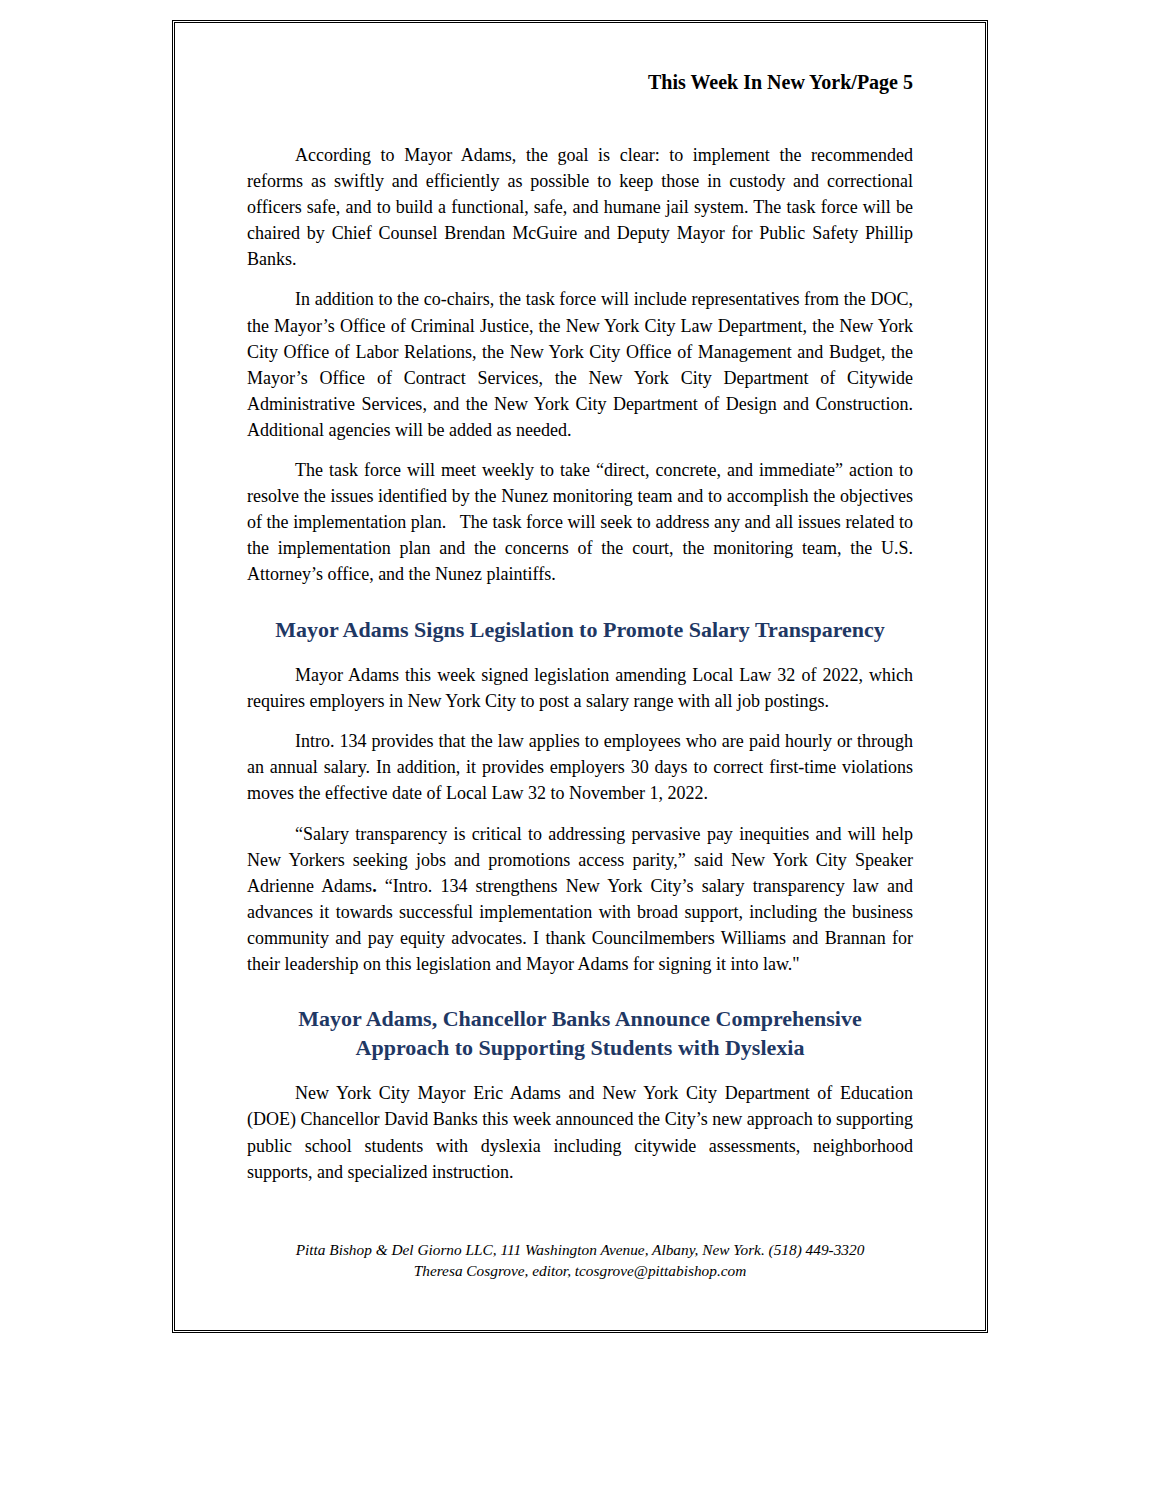This Week In New York/Page 5
According to Mayor Adams, the goal is clear: to implement the recommended reforms as swiftly and efficiently as possible to keep those in custody and correctional officers safe, and to build a functional, safe, and humane jail system. The task force will be chaired by Chief Counsel Brendan McGuire and Deputy Mayor for Public Safety Phillip Banks.
In addition to the co-chairs, the task force will include representatives from the DOC, the Mayor’s Office of Criminal Justice, the New York City Law Department, the New York City Office of Labor Relations, the New York City Office of Management and Budget, the Mayor’s Office of Contract Services, the New York City Department of Citywide Administrative Services, and the New York City Department of Design and Construction. Additional agencies will be added as needed.
The task force will meet weekly to take “direct, concrete, and immediate” action to resolve the issues identified by the Nunez monitoring team and to accomplish the objectives of the implementation plan. The task force will seek to address any and all issues related to the implementation plan and the concerns of the court, the monitoring team, the U.S. Attorney’s office, and the Nunez plaintiffs.
Mayor Adams Signs Legislation to Promote Salary Transparency
Mayor Adams this week signed legislation amending Local Law 32 of 2022, which requires employers in New York City to post a salary range with all job postings.
Intro. 134 provides that the law applies to employees who are paid hourly or through an annual salary. In addition, it provides employers 30 days to correct first-time violations moves the effective date of Local Law 32 to November 1, 2022.
“Salary transparency is critical to addressing pervasive pay inequities and will help New Yorkers seeking jobs and promotions access parity,” said New York City Speaker Adrienne Adams. “Intro. 134 strengthens New York City’s salary transparency law and advances it towards successful implementation with broad support, including the business community and pay equity advocates. I thank Councilmembers Williams and Brannan for their leadership on this legislation and Mayor Adams for signing it into law."
Mayor Adams, Chancellor Banks Announce Comprehensive
Approach to Supporting Students with Dyslexia
New York City Mayor Eric Adams and New York City Department of Education (DOE) Chancellor David Banks this week announced the City’s new approach to supporting public school students with dyslexia including citywide assessments, neighborhood supports, and specialized instruction.
Pitta Bishop & Del Giorno LLC, 111 Washington Avenue, Albany, New York. (518) 449-3320
Theresa Cosgrove, editor, tcosgrove@pittabishop.com